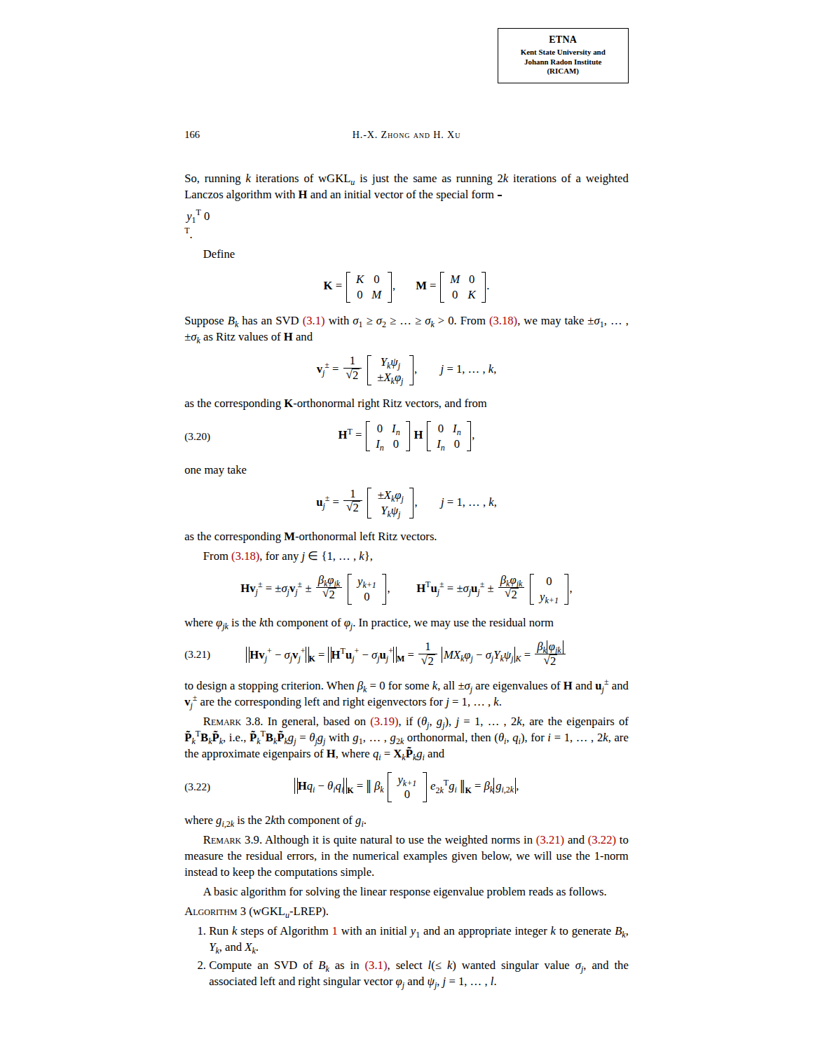ETNA
Kent State University and
Johann Radon Institute (RICAM)
166
H.-X. Zhong and H. Xu
So, running k iterations of wGKLu is just the same as running 2k iterations of a weighted Lanczos algorithm with H and an initial vector of the special form
| y 1 T | 0 |
T.
Define
K =
| K | 0 |
| 0 | M |
, M =
| M | 0 |
| 0 | K |
.
Suppose Bk has an SVD (3.1) with σ1 ≥ σ2 ≥ … ≥ σk > 0. From (3.18), we may take ±σ1, … , ±σk as Ritz values of H and
vj± = 12
| Y k ψ j |
| ± X k φ j |
, j = 1, … , k,
as the corresponding K-orthonormal right Ritz vectors, and from
(3.20) HT =
| 0 | I n |
| I n | 0 |
H
| 0 | I n |
| I n | 0 |
,
one may take
uj± = 12
| ± X k φ j |
| Y k ψ j |
, j = 1, … , k,
as the corresponding M-orthonormal left Ritz vectors.
From (3.18), for any j ∈ {1, … , k},
Hvj± = ±σj vj± ± βkφjk 2
| y k +1 |
| 0 |
, HTuj± = ±σj uj± ± βkφjk 2
| 0 |
| y k +1 |
,
where φjk is the kth component of φj. In practice, we may use the residual norm
(3.21) Hvj+ − σj vj+K = HTuj+ − σj uj+M = 12 MXkφj − σjYkψjK = βk φjk 2
to design a stopping criterion. When βk = 0 for some k, all ±σj are eigenvalues of H and uj± and vj± are the corresponding left and right eigenvectors for j = 1, … , k.
Remark 3.8. In general, based on (3.19), if (θj, gj), j = 1, … , 2k, are the eigenpairs of P̃kTBkP̃k, i.e., P̃kTBkP̃kgj = θjgj with g1, … , g2k orthonormal, then (θi, qi), for i = 1, … , 2k, are the approximate eigenpairs of H, where qi = XkP̃kgi and
(3.22) Hqi − θiqiK = ‖ βk
| y k +1 |
| 0 |
e2kTgi ‖K = βk gi,2k,
where gi,2k is the 2kth component of gi.
Remark 3.9. Although it is quite natural to use the weighted norms in (3.21) and (3.22) to measure the residual errors, in the numerical examples given below, we will use the 1-norm instead to keep the computations simple.
A basic algorithm for solving the linear response eigenvalue problem reads as follows.
Algorithm 3 (wGKLu-LREP).
Run k steps of Algorithm 1 with an initial y1 and an appropriate integer k to generate Bk, Yk, and Xk.
Compute an SVD of Bk as in (3.1), select l(≤ k) wanted singular value σj, and the associated left and right singular vector φj and ψj, j = 1, … , l.